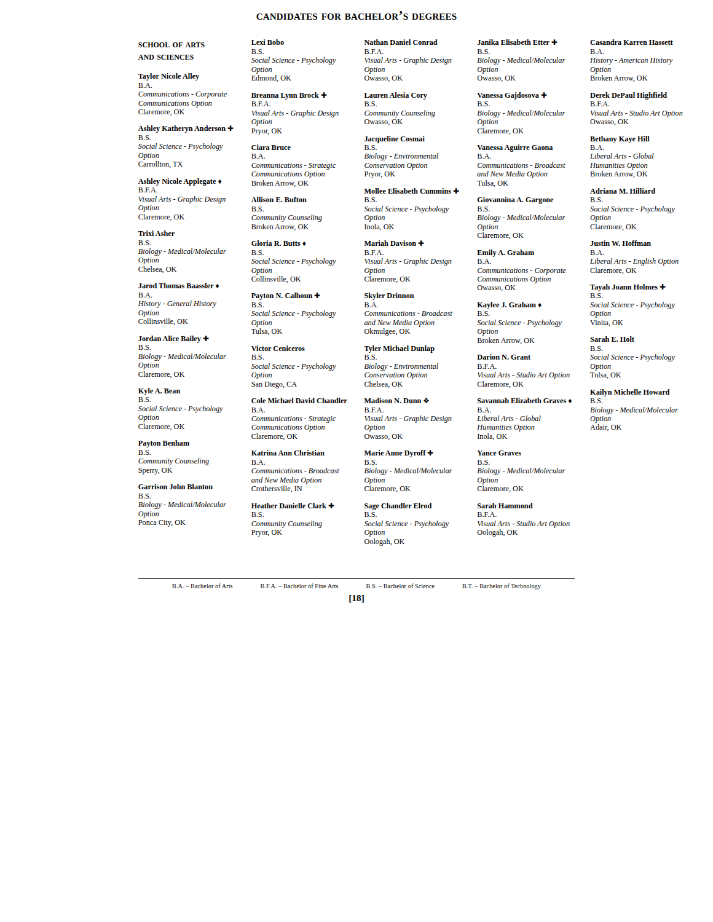Candidates for Bachelor’s Degrees
School of Arts
and Sciences
Taylor Nicole Alley
B.A.
Communications - Corporate Communications Option
Claremore, OK
Ashley Katheryn Anderson ✚
B.S.
Social Science - Psychology Option
Carrollton, TX
Ashley Nicole Applegate ♦
B.F.A.
Visual Arts - Graphic Design Option
Claremore, OK
Trixi Asher
B.S.
Biology - Medical/Molecular Option
Chelsea, OK
Jarod Thomas Baassler ♦
B.A.
History - General History Option
Collinsville, OK
Jordan Alice Bailey ✚
B.S.
Biology - Medical/Molecular Option
Claremore, OK
Kyle A. Bean
B.S.
Social Science - Psychology Option
Claremore, OK
Payton Benham
B.S.
Community Counseling
Sperry, OK
Garrison John Blanton
B.S.
Biology - Medical/Molecular Option
Ponca City, OK
Lexi Bobo
B.S.
Social Science - Psychology Option
Edmond, OK
Breanna Lynn Brock ✚
B.F.A.
Visual Arts - Graphic Design Option
Pryor, OK
Ciara Bruce
B.A.
Communications - Strategic Communications Option
Broken Arrow, OK
Allison E. Bufton
B.S.
Community Counseling
Broken Arrow, OK
Gloria R. Butts ♦
B.S.
Social Science - Psychology Option
Collinsville, OK
Payton N. Calhoun ✚
B.S.
Social Science - Psychology Option
Tulsa, OK
Victor Ceniceros
B.S.
Social Science - Psychology Option
San Diego, CA
Cole Michael David Chandler
B.A.
Communications - Strategic Communications Option
Claremore, OK
Katrina Ann Christian
B.A.
Communications - Broadcast and New Media Option
Crothersville, IN
Heather Danielle Clark ✚
B.S.
Community Counseling
Pryor, OK
Nathan Daniel Conrad
B.F.A.
Visual Arts - Graphic Design Option
Owasso, OK
Lauren Alesia Cory
B.S.
Community Counseling
Owasso, OK
Jacqueline Cosmai
B.S.
Biology - Environmental Conservation Option
Pryor, OK
Mollee Elisabeth Cummins ✚
B.S.
Social Science - Psychology Option
Inola, OK
Mariah Davison ✚
B.F.A.
Visual Arts - Graphic Design Option
Claremore, OK
Skyler Drinnon
B.A.
Communications - Broadcast and New Media Option
Okmulgee, OK
Tyler Michael Dunlap
B.S.
Biology - Environmental Conservation Option
Chelsea, OK
Madison N. Dunn ❖
B.F.A.
Visual Arts - Graphic Design Option
Owasso, OK
Marie Anne Dyroff ✚
B.S.
Biology - Medical/Molecular Option
Claremore, OK
Sage Chandler Elrod
B.S.
Social Science - Psychology Option
Oologah, OK
Janika Elisabeth Etter ✚
B.S.
Biology - Medical/Molecular Option
Owasso, OK
Vanessa Gajdosova ✚
B.S.
Biology - Medical/Molecular Option
Claremore, OK
Vanessa Aguirre Gaona
B.A.
Communications - Broadcast and New Media Option
Tulsa, OK
Giovannina A. Gargone
B.S.
Biology - Medical/Molecular Option
Claremore, OK
Emily A. Graham
B.A.
Communications - Corporate Communications Option
Owasso, OK
Kaylee J. Graham ♦
B.S.
Social Science - Psychology Option
Broken Arrow, OK
Darion N. Grant
B.F.A.
Visual Arts - Studio Art Option
Claremore, OK
Savannah Elizabeth Graves ♦
B.A.
Liberal Arts - Global Humanities Option
Inola, OK
Yance Graves
B.S.
Biology - Medical/Molecular Option
Claremore, OK
Sarah Hammond
B.F.A.
Visual Arts - Studio Art Option
Oologah, OK
Casandra Karren Hassett
B.A.
History - American History Option
Broken Arrow, OK
Derek DePaul Highfield
B.F.A.
Visual Arts - Studio Art Option
Owasso, OK
Bethany Kaye Hill
B.A.
Liberal Arts - Global Humanities Option
Broken Arrow, OK
Adriana M. Hilliard
B.S.
Social Science - Psychology Option
Claremore, OK
Justin W. Hoffman
B.A.
Liberal Arts - English Option
Claremore, OK
Tayah Joann Holmes ✚
B.S.
Social Science - Psychology Option
Vinita, OK
Sarah E. Holt
B.S.
Social Science - Psychology Option
Tulsa, OK
Kailyn Michelle Howard
B.S.
Biology - Medical/Molecular Option
Adair, OK
B.A. – Bachelor of Arts B.F.A. – Bachelor of Fine Arts B.S. – Bachelor of Science B.T. – Bachelor of Technology
[18]